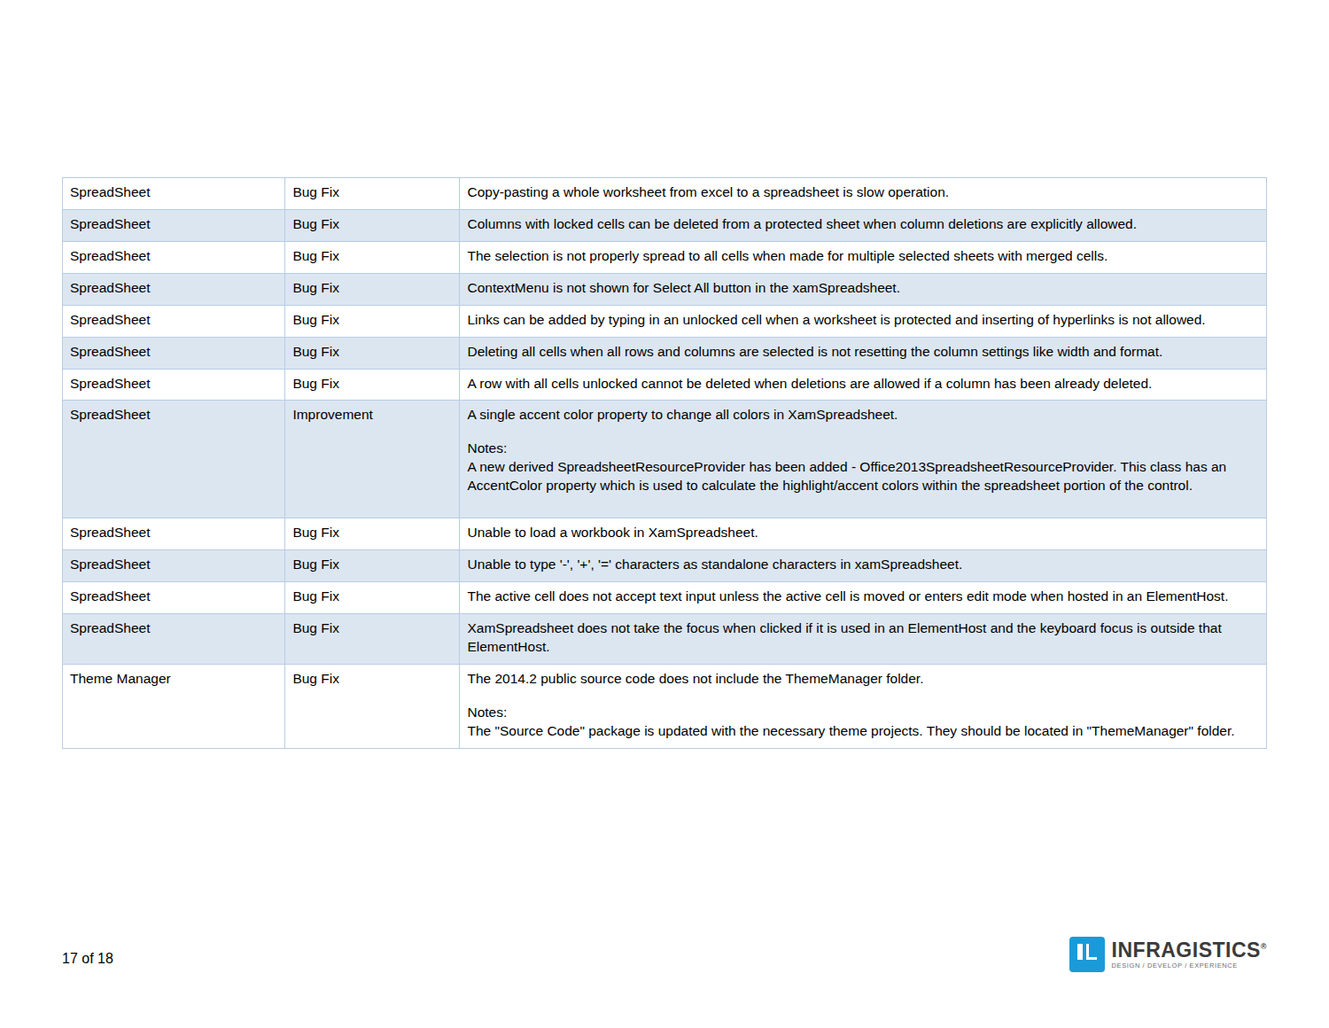| SpreadSheet | Bug Fix | Copy-pasting a whole worksheet from excel to a spreadsheet is slow operation. |
| SpreadSheet | Bug Fix | Columns with locked cells can be deleted from a protected sheet when column deletions are explicitly allowed. |
| SpreadSheet | Bug Fix | The selection is not properly spread to all cells when made for multiple selected sheets with merged cells. |
| SpreadSheet | Bug Fix | ContextMenu is not shown for Select All button in the xamSpreadsheet. |
| SpreadSheet | Bug Fix | Links can be added by typing in an unlocked cell when a worksheet is protected and inserting of hyperlinks is not allowed. |
| SpreadSheet | Bug Fix | Deleting all cells when all rows and columns are selected is not resetting the column settings like width and format. |
| SpreadSheet | Bug Fix | A row with all cells unlocked cannot be deleted when deletions are allowed if a column has been already deleted. |
| SpreadSheet | Improvement | A single accent color property to change all colors in XamSpreadsheet. Notes: A new derived SpreadsheetResourceProvider has been added - Office2013SpreadsheetResourceProvider. This class has an AccentColor property which is used to calculate the highlight/accent colors within the spreadsheet portion of the control. |
| SpreadSheet | Bug Fix | Unable to load a workbook in XamSpreadsheet. |
| SpreadSheet | Bug Fix | Unable to type '-', '+', '=' characters as standalone characters in xamSpreadsheet. |
| SpreadSheet | Bug Fix | The active cell does not accept text input unless the active cell is moved or enters edit mode when hosted in an ElementHost. |
| SpreadSheet | Bug Fix | XamSpreadsheet does not take the focus when clicked if it is used in an ElementHost and the keyboard focus is outside that ElementHost. |
| Theme Manager | Bug Fix | The 2014.2 public source code does not include the ThemeManager folder. Notes: The "Source Code" package is updated with the necessary theme projects. They should be located in "ThemeManager" folder. |
17 of 18
INFRAGISTICS®
DESIGN / DEVELOP / EXPERIENCE